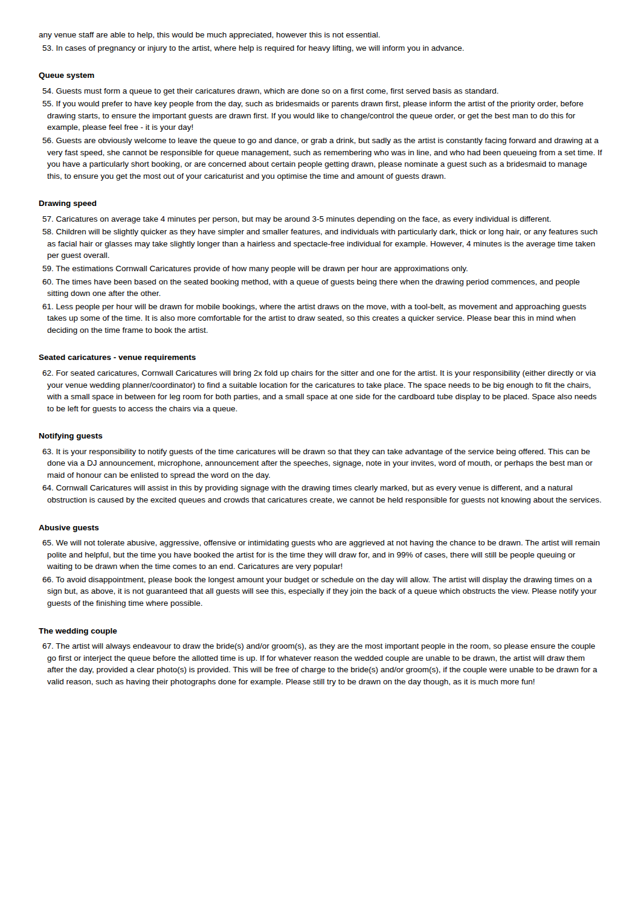any venue staff are able to help, this would be much appreciated, however this is not essential.
53. In cases of pregnancy or injury to the artist, where help is required for heavy lifting, we will inform you in advance.
Queue system
54. Guests must form a queue to get their caricatures drawn, which are done so on a first come, first served basis as standard.
55. If you would prefer to have key people from the day, such as bridesmaids or parents drawn first, please inform the artist of the priority order, before drawing starts, to ensure the important guests are drawn first. If you would like to change/control the queue order, or get the best man to do this for example, please feel free - it is your day!
56. Guests are obviously welcome to leave the queue to go and dance, or grab a drink, but sadly as the artist is constantly facing forward and drawing at a very fast speed, she cannot be responsible for queue management, such as remembering who was in line, and who had been queueing from a set time. If you have a particularly short booking, or are concerned about certain people getting drawn, please nominate a guest such as a bridesmaid to manage this, to ensure you get the most out of your caricaturist and you optimise the time and amount of guests drawn.
Drawing speed
57. Caricatures on average take 4 minutes per person, but may be around 3-5 minutes depending on the face, as every individual is different.
58. Children will be slightly quicker as they have simpler and smaller features, and individuals with particularly dark, thick or long hair, or any features such as facial hair or glasses may take slightly longer than a hairless and spectacle-free individual for example. However, 4 minutes is the average time taken per guest overall.
59. The estimations Cornwall Caricatures provide of how many people will be drawn per hour are approximations only.
60. The times have been based on the seated booking method, with a queue of guests being there when the drawing period commences, and people sitting down one after the other.
61. Less people per hour will be drawn for mobile bookings, where the artist draws on the move, with a tool-belt, as movement and approaching guests takes up some of the time. It is also more comfortable for the artist to draw seated, so this creates a quicker service. Please bear this in mind when deciding on the time frame to book the artist.
Seated caricatures - venue requirements
62. For seated caricatures, Cornwall Caricatures will bring 2x fold up chairs for the sitter and one for the artist. It is your responsibility (either directly or via your venue wedding planner/coordinator) to find a suitable location for the caricatures to take place. The space needs to be big enough to fit the chairs, with a small space in between for leg room for both parties, and a small space at one side for the cardboard tube display to be placed. Space also needs to be left for guests to access the chairs via a queue.
Notifying guests
63. It is your responsibility to notify guests of the time caricatures will be drawn so that they can take advantage of the service being offered. This can be done via a DJ announcement, microphone, announcement after the speeches, signage, note in your invites, word of mouth, or perhaps the best man or maid of honour can be enlisted to spread the word on the day.
64. Cornwall Caricatures will assist in this by providing signage with the drawing times clearly marked, but as every venue is different, and a natural obstruction is caused by the excited queues and crowds that caricatures create, we cannot be held responsible for guests not knowing about the services.
Abusive guests
65. We will not tolerate abusive, aggressive, offensive or intimidating guests who are aggrieved at not having the chance to be drawn. The artist will remain polite and helpful, but the time you have booked the artist for is the time they will draw for, and in 99% of cases, there will still be people queuing or waiting to be drawn when the time comes to an end. Caricatures are very popular!
66. To avoid disappointment, please book the longest amount your budget or schedule on the day will allow. The artist will display the drawing times on a sign but, as above, it is not guaranteed that all guests will see this, especially if they join the back of a queue which obstructs the view. Please notify your guests of the finishing time where possible.
The wedding couple
67. The artist will always endeavour to draw the bride(s) and/or groom(s), as they are the most important people in the room, so please ensure the couple go first or interject the queue before the allotted time is up. If for whatever reason the wedded couple are unable to be drawn, the artist will draw them after the day, provided a clear photo(s) is provided. This will be free of charge to the bride(s) and/or groom(s), if the couple were unable to be drawn for a valid reason, such as having their photographs done for example. Please still try to be drawn on the day though, as it is much more fun!